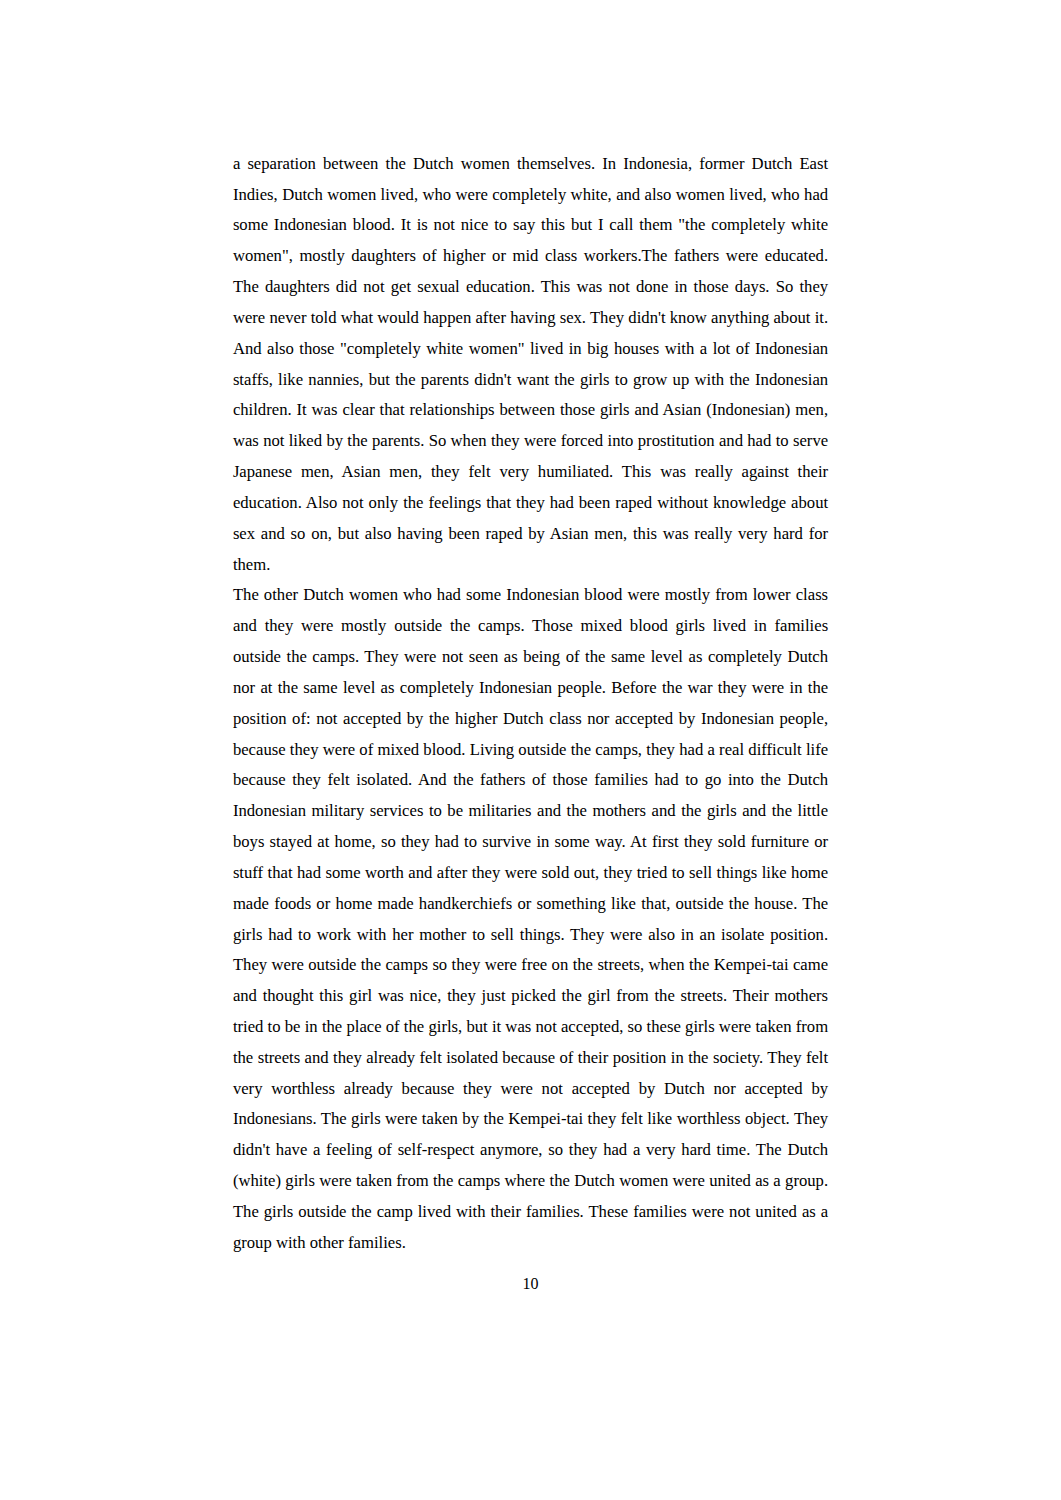a separation between the Dutch women themselves. In Indonesia, former Dutch East Indies, Dutch women lived, who were completely white, and also women lived, who had some Indonesian blood. It is not nice to say this but I call them "the completely white women", mostly daughters of higher or mid class workers.The fathers were educated. The daughters did not get sexual education. This was not done in those days. So they were never told what would happen after having sex. They didn't know anything about it. And also those "completely white women" lived in big houses with a lot of Indonesian staffs, like nannies, but the parents didn't want the girls to grow up with the Indonesian children. It was clear that relationships between those girls and Asian (Indonesian) men, was not liked by the parents. So when they were forced into prostitution and had to serve Japanese men, Asian men, they felt very humiliated. This was really against their education. Also not only the feelings that they had been raped without knowledge about sex and so on, but also having been raped by Asian men, this was really very hard for them.
The other Dutch women who had some Indonesian blood were mostly from lower class and they were mostly outside the camps. Those mixed blood girls lived in families outside the camps. They were not seen as being of the same level as completely Dutch nor at the same level as completely Indonesian people. Before the war they were in the position of: not accepted by the higher Dutch class nor accepted by Indonesian people, because they were of mixed blood. Living outside the camps, they had a real difficult life because they felt isolated. And the fathers of those families had to go into the Dutch Indonesian military services to be militaries and the mothers and the girls and the little boys stayed at home, so they had to survive in some way. At first they sold furniture or stuff that had some worth and after they were sold out, they tried to sell things like home made foods or home made handkerchiefs or something like that, outside the house. The girls had to work with her mother to sell things. They were also in an isolate position. They were outside the camps so they were free on the streets, when the Kempei-tai came and thought this girl was nice, they just picked the girl from the streets. Their mothers tried to be in the place of the girls, but it was not accepted, so these girls were taken from the streets and they already felt isolated because of their position in the society. They felt very worthless already because they were not accepted by Dutch nor accepted by Indonesians. The girls were taken by the Kempei-tai they felt like worthless object. They didn't have a feeling of self-respect anymore, so they had a very hard time. The Dutch (white) girls were taken from the camps where the Dutch women were united as a group. The girls outside the camp lived with their families. These families were not united as a group with other families.
10